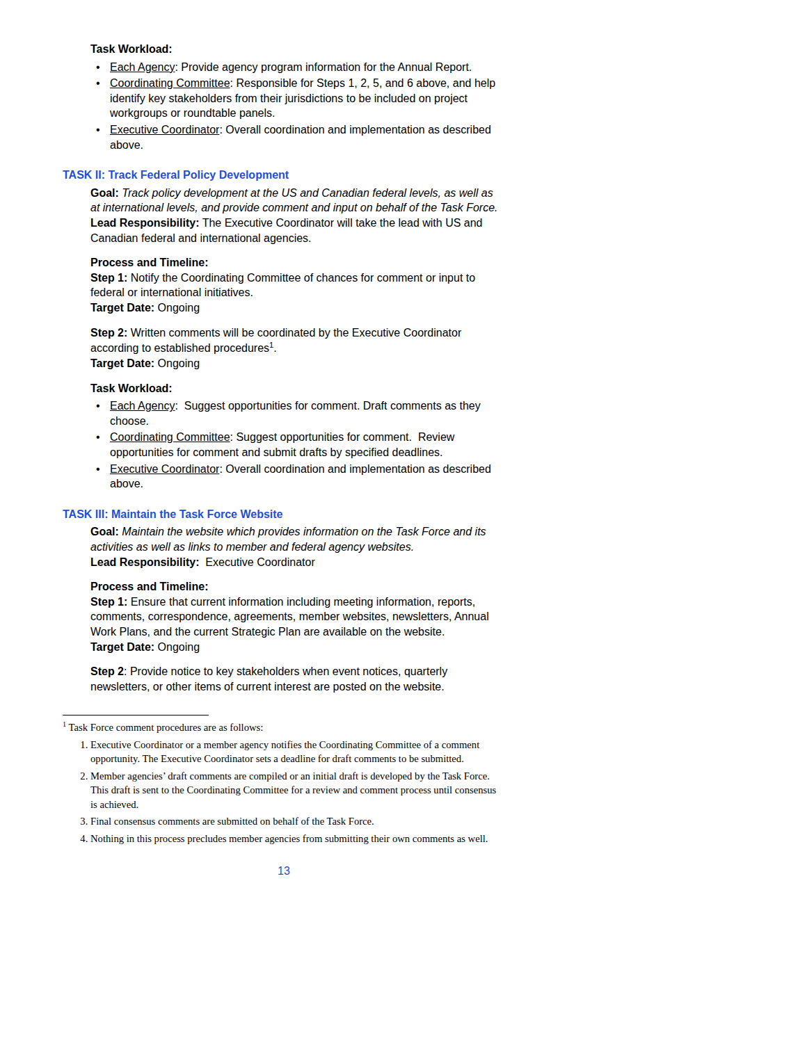Task Workload:
Each Agency: Provide agency program information for the Annual Report.
Coordinating Committee: Responsible for Steps 1, 2, 5, and 6 above, and help identify key stakeholders from their jurisdictions to be included on project workgroups or roundtable panels.
Executive Coordinator: Overall coordination and implementation as described above.
TASK II: Track Federal Policy Development
Goal: Track policy development at the US and Canadian federal levels, as well as at international levels, and provide comment and input on behalf of the Task Force.
Lead Responsibility: The Executive Coordinator will take the lead with US and Canadian federal and international agencies.
Process and Timeline:
Step 1: Notify the Coordinating Committee of chances for comment or input to federal or international initiatives.
Target Date: Ongoing
Step 2: Written comments will be coordinated by the Executive Coordinator according to established procedures1.
Target Date: Ongoing
Task Workload:
Each Agency: Suggest opportunities for comment. Draft comments as they choose.
Coordinating Committee: Suggest opportunities for comment. Review opportunities for comment and submit drafts by specified deadlines.
Executive Coordinator: Overall coordination and implementation as described above.
TASK III: Maintain the Task Force Website
Goal: Maintain the website which provides information on the Task Force and its activities as well as links to member and federal agency websites.
Lead Responsibility: Executive Coordinator
Process and Timeline:
Step 1: Ensure that current information including meeting information, reports, comments, correspondence, agreements, member websites, newsletters, Annual Work Plans, and the current Strategic Plan are available on the website.
Target Date: Ongoing
Step 2: Provide notice to key stakeholders when event notices, quarterly newsletters, or other items of current interest are posted on the website.
1 Task Force comment procedures are as follows:
Executive Coordinator or a member agency notifies the Coordinating Committee of a comment opportunity. The Executive Coordinator sets a deadline for draft comments to be submitted.
Member agencies’ draft comments are compiled or an initial draft is developed by the Task Force. This draft is sent to the Coordinating Committee for a review and comment process until consensus is achieved.
Final consensus comments are submitted on behalf of the Task Force.
Nothing in this process precludes member agencies from submitting their own comments as well.
13